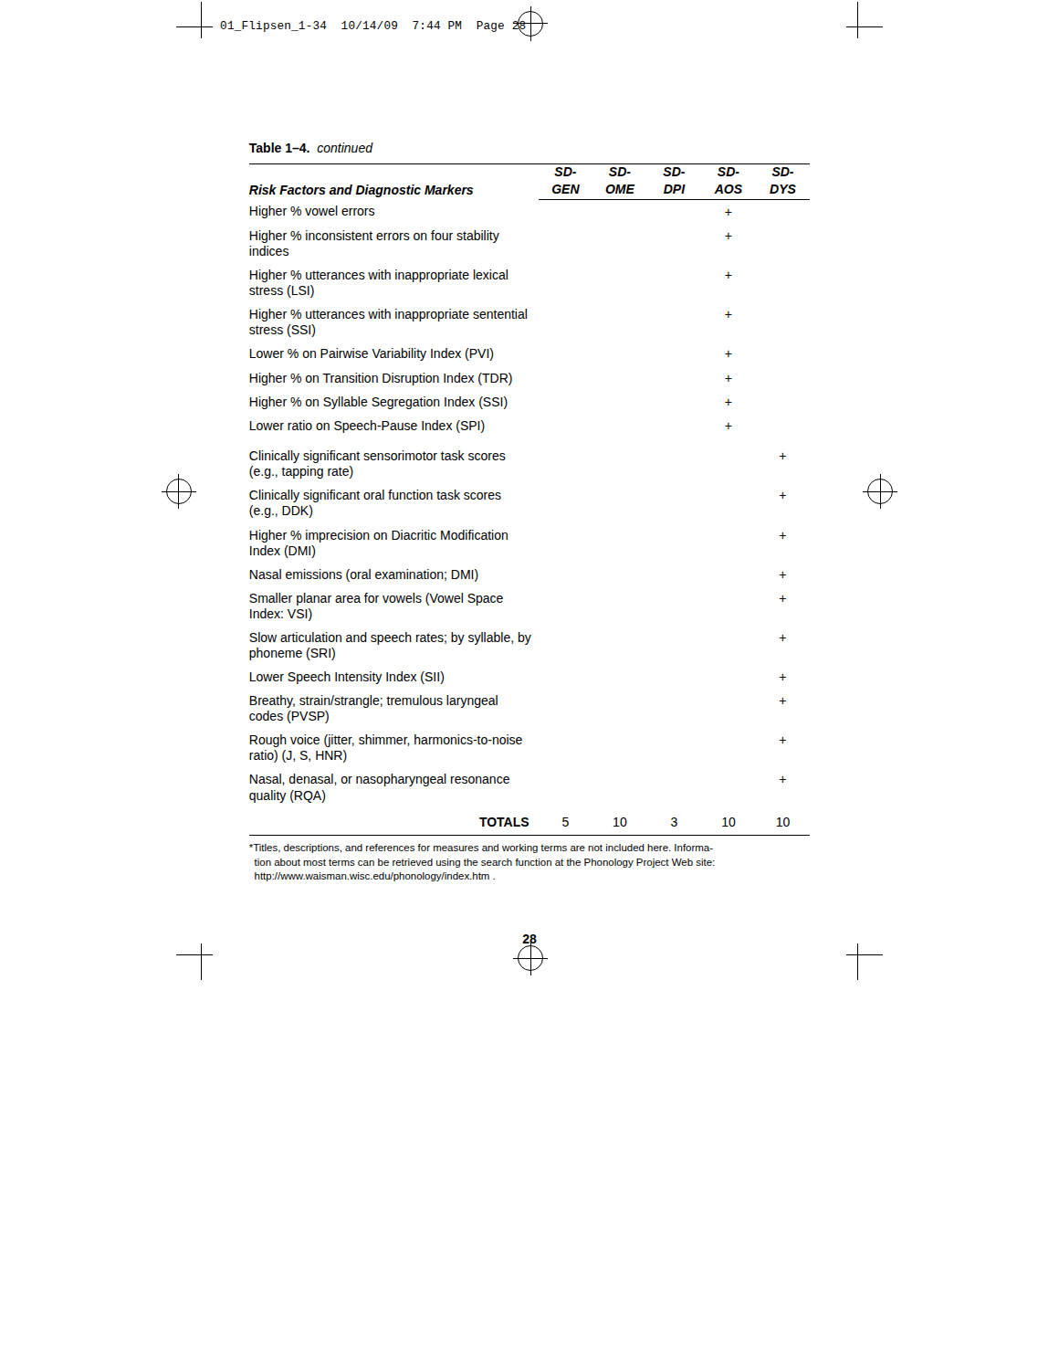01_Flipsen_1-34 10/14/09 7:44 PM Page 28
Table 1–4. continued
| Risk Factors and Diagnostic Markers | SD- | SD- | SD- | SD- | SD- |
| --- | --- | --- | --- | --- | --- |
| GEN | OME | DPI | AOS | DYS |
| Higher % vowel errors | | | | + | |
| Higher % inconsistent errors on four stability indices | | | | + | |
| Higher % utterances with inappropriate lexical stress (LSI) | | | | + | |
| Higher % utterances with inappropriate sentential stress (SSI) | | | | + | |
| Lower % on Pairwise Variability Index (PVI) | | | | + | |
| Higher % on Transition Disruption Index (TDR) | | | | + | |
| Higher % on Syllable Segregation Index (SSI) | | | | + | |
| Lower ratio on Speech-Pause Index (SPI) | | | | + | |
| Clinically significant sensorimotor task scores (e.g., tapping rate) | | | | | + |
| Clinically significant oral function task scores (e.g., DDK) | | | | | + |
| Higher % imprecision on Diacritic Modification Index (DMI) | | | | | + |
| Nasal emissions (oral examination; DMI) | | | | | + |
| Smaller planar area for vowels (Vowel Space Index: VSI) | | | | | + |
| Slow articulation and speech rates; by syllable, by phoneme (SRI) | | | | | + |
| Lower Speech Intensity Index (SII) | | | | | + |
| Breathy, strain/strangle; tremulous laryngeal codes (PVSP) | | | | | + |
| Rough voice (jitter, shimmer, harmonics-to-noise ratio) (J, S, HNR) | | | | | + |
| Nasal, denasal, or nasopharyngeal resonance quality (RQA) | | | | | + |
| TOTALS | 5 | 10 | 3 | 10 | 10 |
*Titles, descriptions, and references for measures and working terms are not included here. Informa- tion about most terms can be retrieved using the search function at the Phonology Project Web site: http://www.waisman.wisc.edu/phonology/index.htm .
28